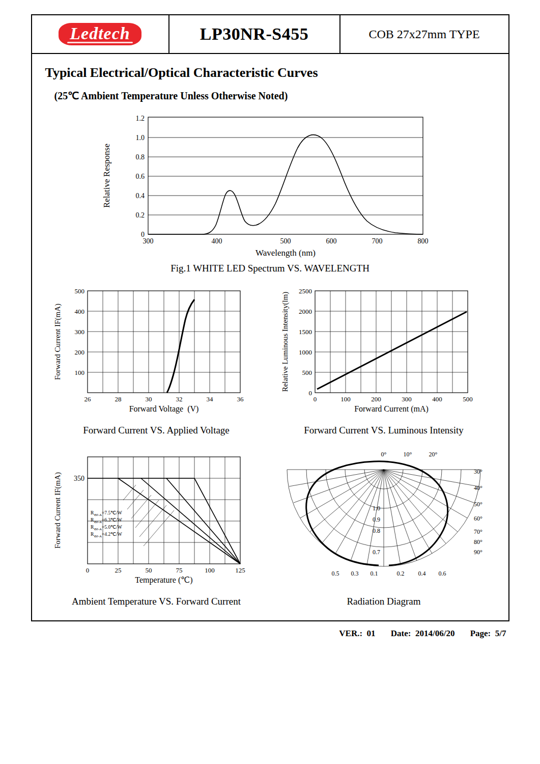Ledtech
LP30NR-S455
COB 27x27mm TYPE
Typical Electrical/Optical Characteristic Curves
(25℃ Ambient Temperature Unless Otherwise Noted)
0 0.2 0.4 0.6 0.8 1.0 1.2 300 400 500 600 700 800 Wavelength (nm) Relative Response
Fig.1 WHITE LED Spectrum VS. WAVELENGTH
100 200 300 400 500 26 28 30 32 34 36 Forward Voltage (V) Forward Current IF(mA)
Forward Current VS. Applied Voltage
0 500 1000 1500 2000 2500 0 100 200 300 400 500 Forward Current (mA) Relative Luminous Intensity(lm)
Forward Current VS. Luminous Intensity
350 0 25 50 75 100 125 Temperature (℃) Forward Current IF(mA) RΘJ-A=7.5℃/W RΘJ-A=6.3℃/W RΘJ-A=5.0℃/W RΘJ-A=4.2℃/W
Ambient Temperature VS. Forward Current
0° 10° 20° 30° 40° 50° 60° 70° 80° 90° 1.0 0.9 0.8 0.7 0.5 0.3 0.1 0.2 0.4 0.6
Radiation Diagram
VER.: 01 Date: 2014/06/20 Page: 5/7